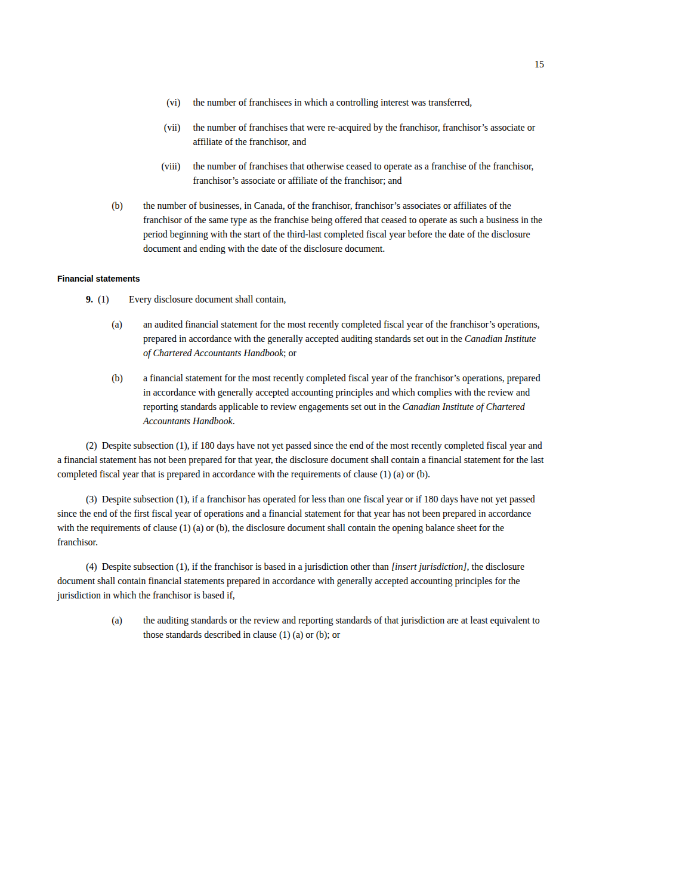15
(vi) the number of franchisees in which a controlling interest was transferred,
(vii) the number of franchises that were re-acquired by the franchisor, franchisor’s associate or affiliate of the franchisor, and
(viii) the number of franchises that otherwise ceased to operate as a franchise of the franchisor, franchisor’s associate or affiliate of the franchisor; and
(b) the number of businesses, in Canada, of the franchisor, franchisor’s associates or affiliates of the franchisor of the same type as the franchise being offered that ceased to operate as such a business in the period beginning with the start of the third-last completed fiscal year before the date of the disclosure document and ending with the date of the disclosure document.
Financial statements
9. (1) Every disclosure document shall contain,
(a) an audited financial statement for the most recently completed fiscal year of the franchisor’s operations, prepared in accordance with the generally accepted auditing standards set out in the Canadian Institute of Chartered Accountants Handbook; or
(b) a financial statement for the most recently completed fiscal year of the franchisor’s operations, prepared in accordance with generally accepted accounting principles and which complies with the review and reporting standards applicable to review engagements set out in the Canadian Institute of Chartered Accountants Handbook.
(2) Despite subsection (1), if 180 days have not yet passed since the end of the most recently completed fiscal year and a financial statement has not been prepared for that year, the disclosure document shall contain a financial statement for the last completed fiscal year that is prepared in accordance with the requirements of clause (1) (a) or (b).
(3) Despite subsection (1), if a franchisor has operated for less than one fiscal year or if 180 days have not yet passed since the end of the first fiscal year of operations and a financial statement for that year has not been prepared in accordance with the requirements of clause (1) (a) or (b), the disclosure document shall contain the opening balance sheet for the franchisor.
(4) Despite subsection (1), if the franchisor is based in a jurisdiction other than [insert jurisdiction], the disclosure document shall contain financial statements prepared in accordance with generally accepted accounting principles for the jurisdiction in which the franchisor is based if,
(a) the auditing standards or the review and reporting standards of that jurisdiction are at least equivalent to those standards described in clause (1) (a) or (b); or